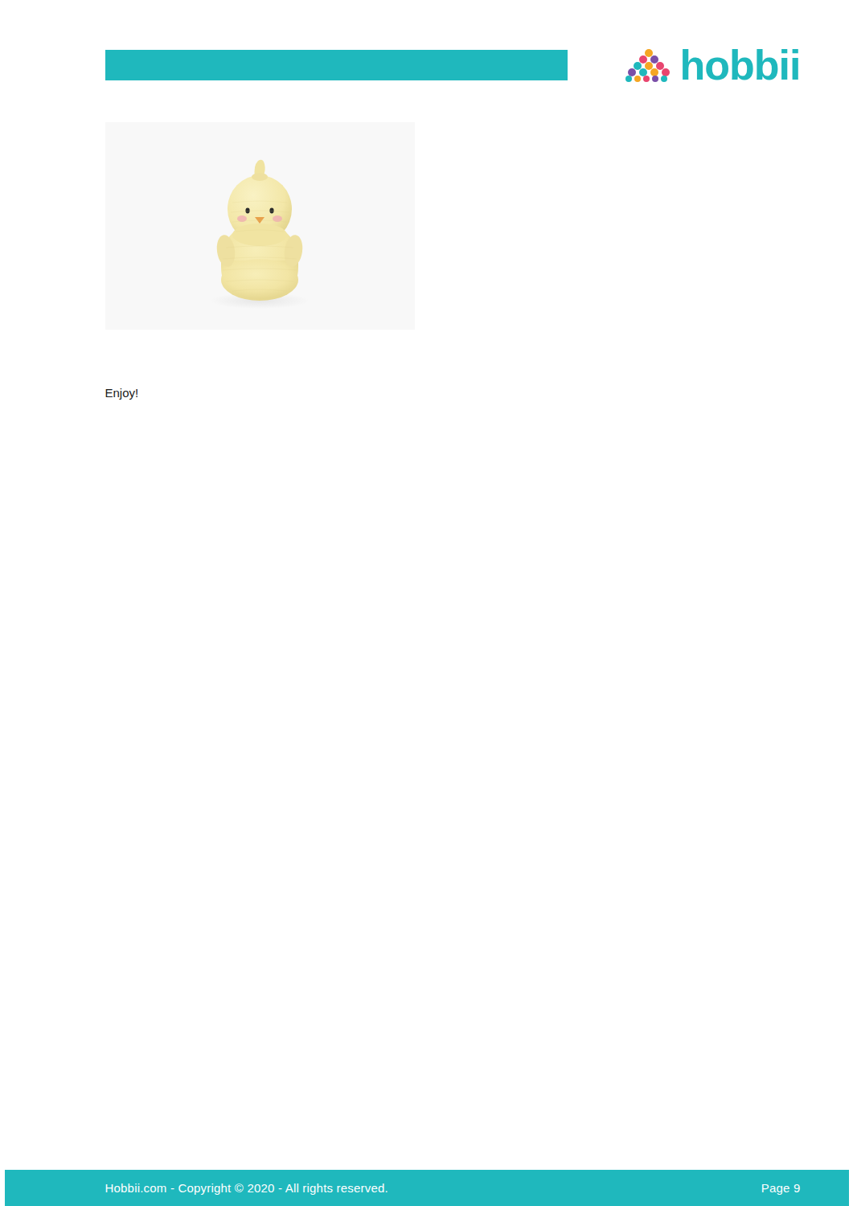hobbii
Enjoy!
Hobbii.com - Copyright © 2020 - All rights reserved.
Page 9